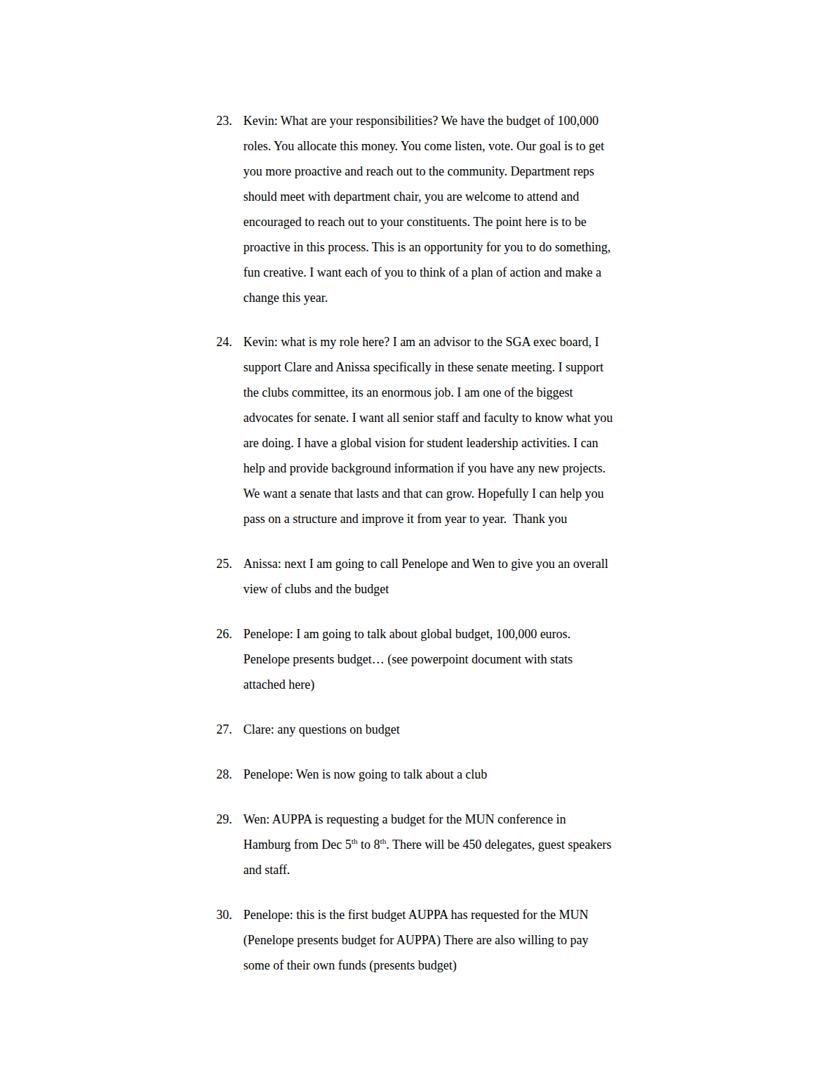Kevin: What are your responsibilities? We have the budget of 100,000 roles. You allocate this money. You come listen, vote. Our goal is to get you more proactive and reach out to the community. Department reps should meet with department chair, you are welcome to attend and encouraged to reach out to your constituents. The point here is to be proactive in this process. This is an opportunity for you to do something, fun creative. I want each of you to think of a plan of action and make a change this year.
Kevin: what is my role here? I am an advisor to the SGA exec board, I support Clare and Anissa specifically in these senate meeting. I support the clubs committee, its an enormous job. I am one of the biggest advocates for senate. I want all senior staff and faculty to know what you are doing. I have a global vision for student leadership activities. I can help and provide background information if you have any new projects. We want a senate that lasts and that can grow. Hopefully I can help you pass on a structure and improve it from year to year. Thank you
Anissa: next I am going to call Penelope and Wen to give you an overall view of clubs and the budget
Penelope: I am going to talk about global budget, 100,000 euros. Penelope presents budget… (see powerpoint document with stats attached here)
Clare: any questions on budget
Penelope: Wen is now going to talk about a club
Wen: AUPPA is requesting a budget for the MUN conference in Hamburg from Dec 5th to 8th. There will be 450 delegates, guest speakers and staff.
Penelope: this is the first budget AUPPA has requested for the MUN (Penelope presents budget for AUPPA) There are also willing to pay some of their own funds (presents budget)